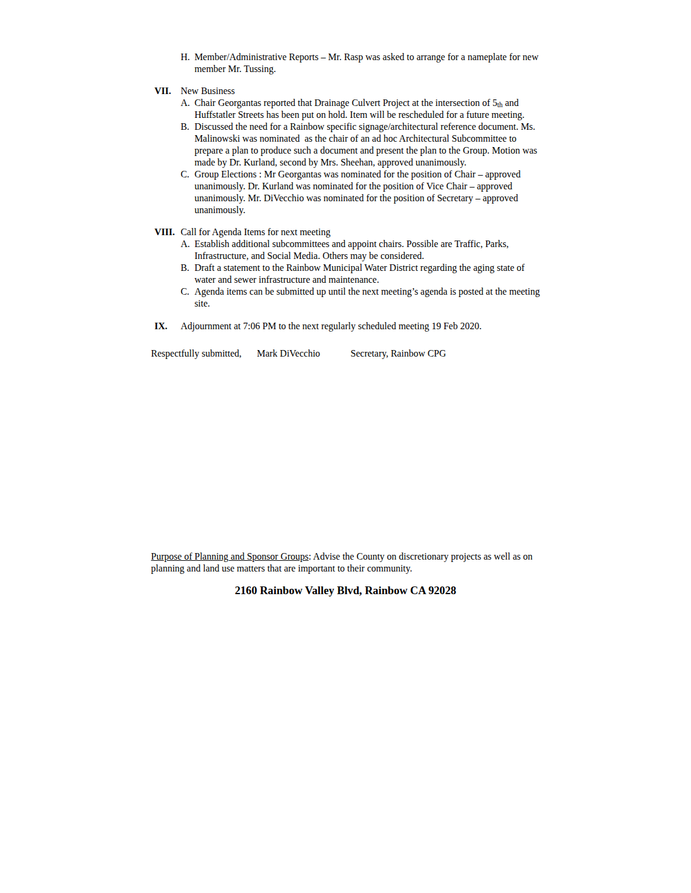H. Member/Administrative Reports – Mr. Rasp was asked to arrange for a nameplate for new member Mr. Tussing.
VII.
New Business
A. Chair Georgantas reported that Drainage Culvert Project at the intersection of 5th and Huffstatler Streets has been put on hold. Item will be rescheduled for a future meeting.
B. Discussed the need for a Rainbow specific signage/architectural reference document. Ms. Malinowski was nominated as the chair of an ad hoc Architectural Subcommittee to prepare a plan to produce such a document and present the plan to the Group. Motion was made by Dr. Kurland, second by Mrs. Sheehan, approved unanimously.
C. Group Elections : Mr Georgantas was nominated for the position of Chair – approved unanimously. Dr. Kurland was nominated for the position of Vice Chair – approved unanimously. Mr. DiVecchio was nominated for the position of Secretary – approved unanimously.
VIII.
Call for Agenda Items for next meeting
A. Establish additional subcommittees and appoint chairs. Possible are Traffic, Parks, Infrastructure, and Social Media. Others may be considered.
B. Draft a statement to the Rainbow Municipal Water District regarding the aging state of water and sewer infrastructure and maintenance.
C. Agenda items can be submitted up until the next meeting’s agenda is posted at the meeting site.
IX.
Adjournment at 7:06 PM to the next regularly scheduled meeting 19 Feb 2020.
Respectfully submitted,Mark DiVecchio Secretary, Rainbow CPG
Purpose of Planning and Sponsor Groups: Advise the County on discretionary projects as well as on planning and land use matters that are important to their community.
2160 Rainbow Valley Blvd, Rainbow CA 92028